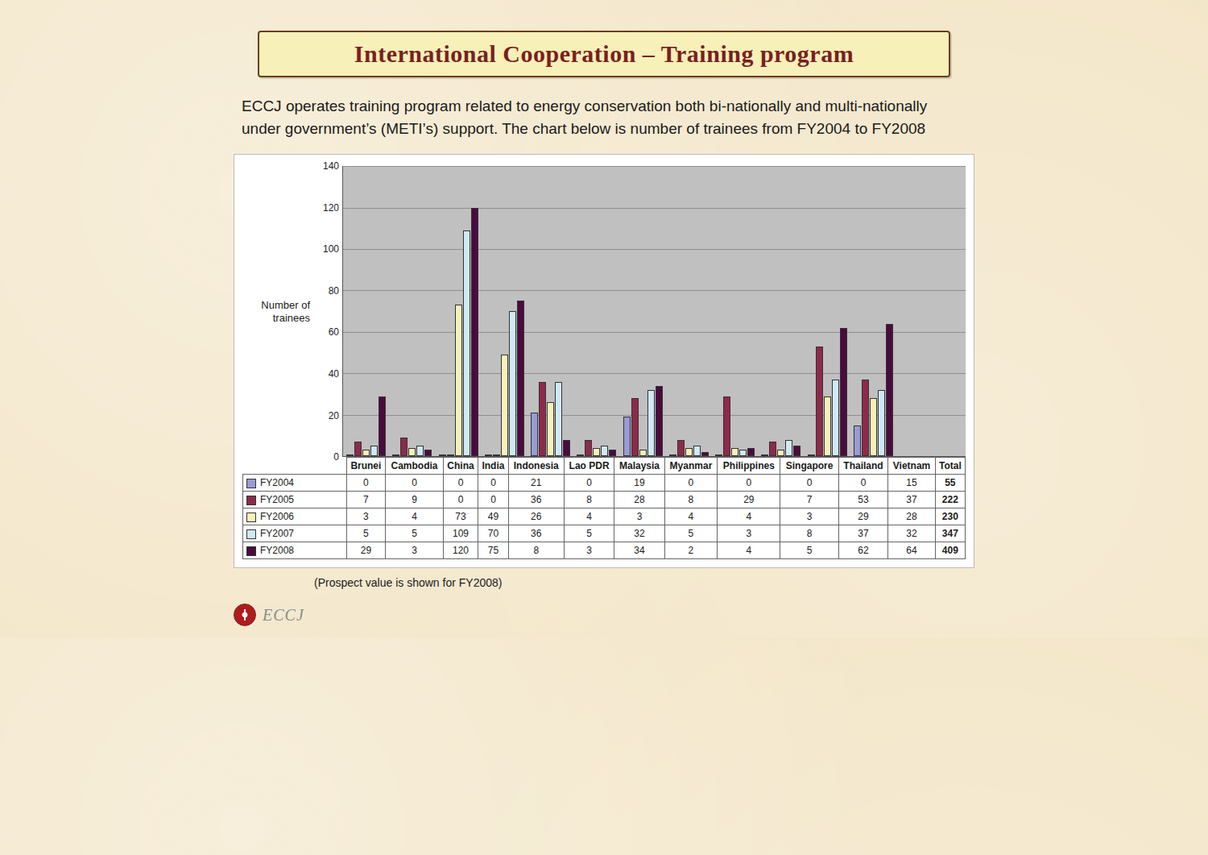International Cooperation – Training program
ECCJ operates training program related to energy conservation both bi-nationally and multi-nationally under government’s (METI’s) support. The chart below is number of trainees from FY2004 to FY2008
Number of
trainees
140
120
100
80
60
40
20
0
| | Brunei | Cambodia | China | India | Indonesia | Lao PDR | Malaysia | Myanmar | Philippines | Singapore | Thailand | Vietnam | Total |
| --- | --- | --- | --- | --- | --- | --- | --- | --- | --- | --- | --- | --- | --- |
| FY2004 | 0 | 0 | 0 | 0 | 21 | 0 | 19 | 0 | 0 | 0 | 0 | 15 | 55 |
| FY2005 | 7 | 9 | 0 | 0 | 36 | 8 | 28 | 8 | 29 | 7 | 53 | 37 | 222 |
| FY2006 | 3 | 4 | 73 | 49 | 26 | 4 | 3 | 4 | 4 | 3 | 29 | 28 | 230 |
| FY2007 | 5 | 5 | 109 | 70 | 36 | 5 | 32 | 5 | 3 | 8 | 37 | 32 | 347 |
| FY2008 | 29 | 3 | 120 | 75 | 8 | 3 | 34 | 2 | 4 | 5 | 62 | 64 | 409 |
(Prospect value is shown for FY2008)
ECCJ